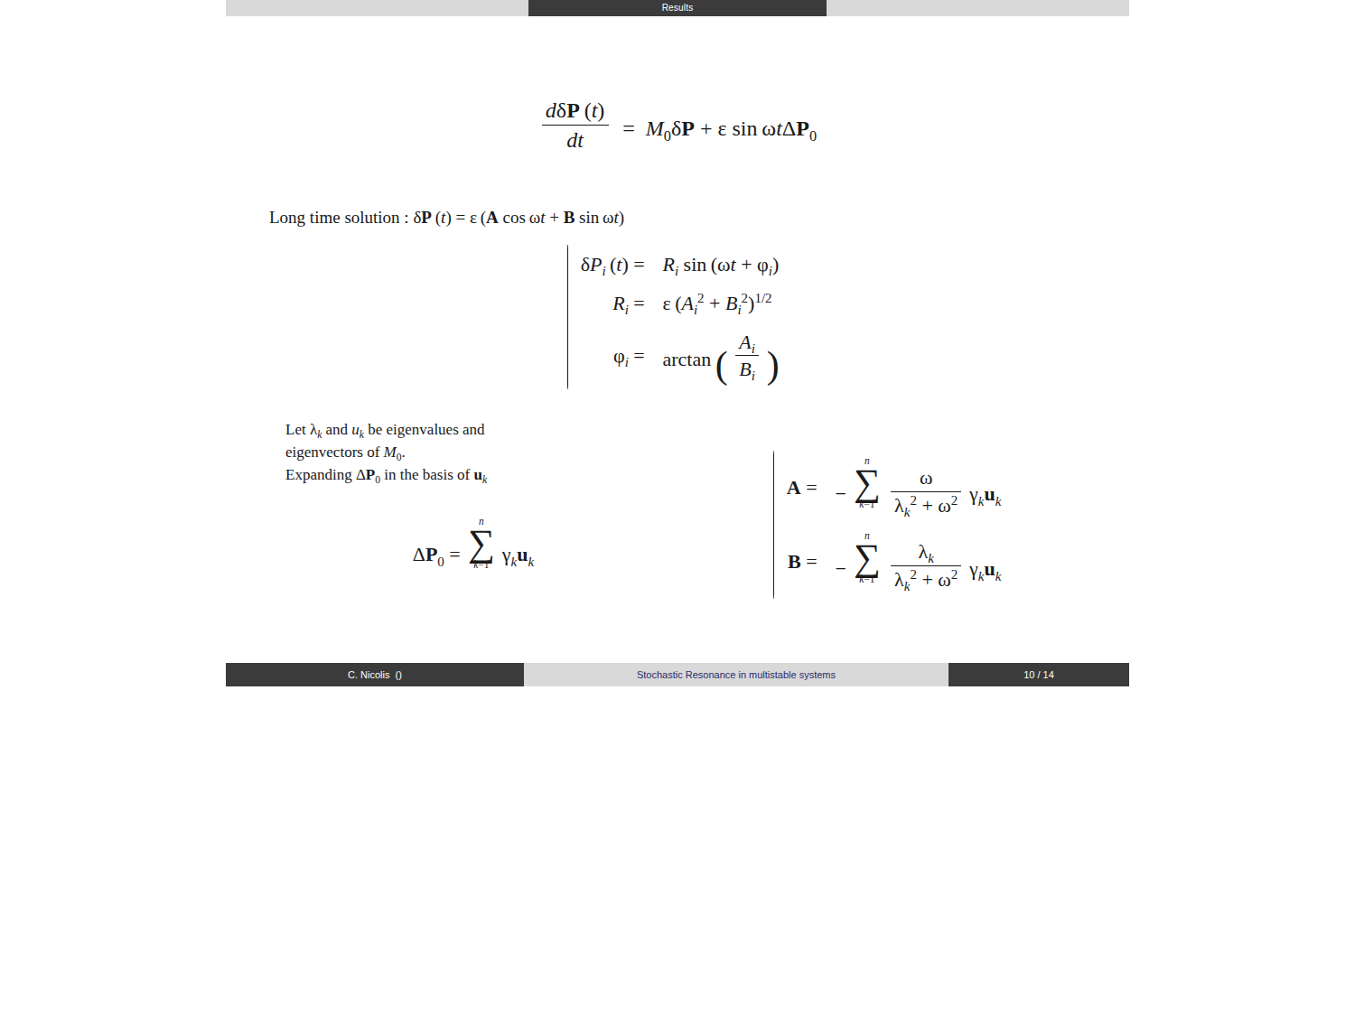Results
dδP (t) dt = M0δP + ε sin ωt ΔP0
Long time solution : δP (t) = ε (A cos ωt + B sin ωt)
| δ P i ( t ) = | R i sin (ω t + φ i ) |
| R i = | ε ( A i 2 + B i 2 ) 1/2 |
| φ i = | arctan ( A i B i ) |
Let λk and uk be eigenvalues and
eigenvectors of M0.
Expanding ΔP0 in the basis of uk
ΔP0 = n ∑ k=1 γkuk
| A = | − n ∑ k =1 ω λ k 2 + ω 2 γ k u k |
| B = | − n ∑ k =1 λ k λ k 2 + ω 2 γ k u k |
C. Nicolis ()
Stochastic Resonance in multistable systems
10 / 14